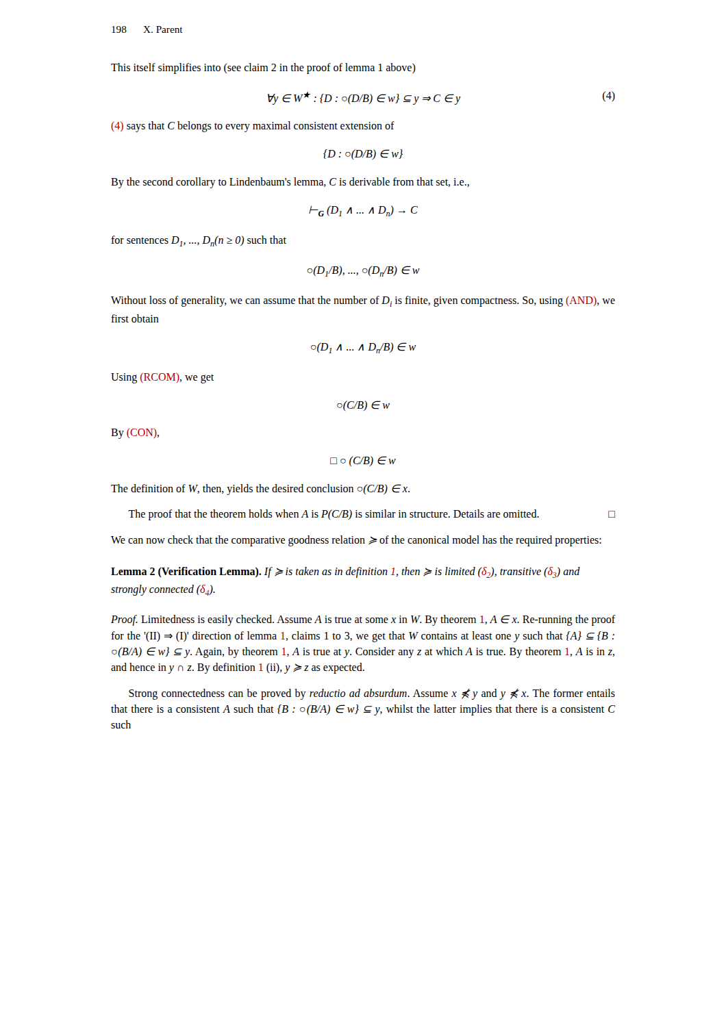198 X. Parent
This itself simplifies into (see claim 2 in the proof of lemma 1 above)
∀y ∈ W★ : {D : ○(D/B) ∈ w} ⊆ y ⇒ C ∈ y (4)
(4) says that C belongs to every maximal consistent extension of
{D : ○(D/B) ∈ w}
By the second corollary to Lindenbaum's lemma, C is derivable from that set, i.e.,
⊢G (D1 ∧ ... ∧ Dn) → C
for sentences D1, ..., Dn(n ≥ 0) such that
○(D1/B), ..., ○(Dn/B) ∈ w
Without loss of generality, we can assume that the number of Di is finite, given compactness. So, using (AND), we first obtain
○(D1 ∧ ... ∧ Dn/B) ∈ w
Using (RCOM), we get
○(C/B) ∈ w
By (CON),
□ ○ (C/B) ∈ w
The definition of W, then, yields the desired conclusion ○(C/B) ∈ x.
The proof that the theorem holds when A is P(C/B) is similar in structure. Details are omitted. □
We can now check that the comparative goodness relation ≽ of the canonical model has the required properties:
Lemma 2 (Verification Lemma). If ≽ is taken as in definition 1, then ≽ is limited (δ2), transitive (δ3) and strongly connected (δ4).
Proof. Limitedness is easily checked. Assume A is true at some x in W. By theorem 1, A ∈ x. Re-running the proof for the '(II) ⇒ (I)' direction of lemma 1, claims 1 to 3, we get that W contains at least one y such that {A} ⊆ {B : ○(B/A) ∈ w} ⊆ y. Again, by theorem 1, A is true at y. Consider any z at which A is true. By theorem 1, A is in z, and hence in y ∩ z. By definition 1 (ii), y ≽ z as expected.
Strong connectedness can be proved by reductio ad absurdum. Assume x ⋠ y and y ⋠ x. The former entails that there is a consistent A such that {B : ○(B/A) ∈ w} ⊆ y, whilst the latter implies that there is a consistent C such